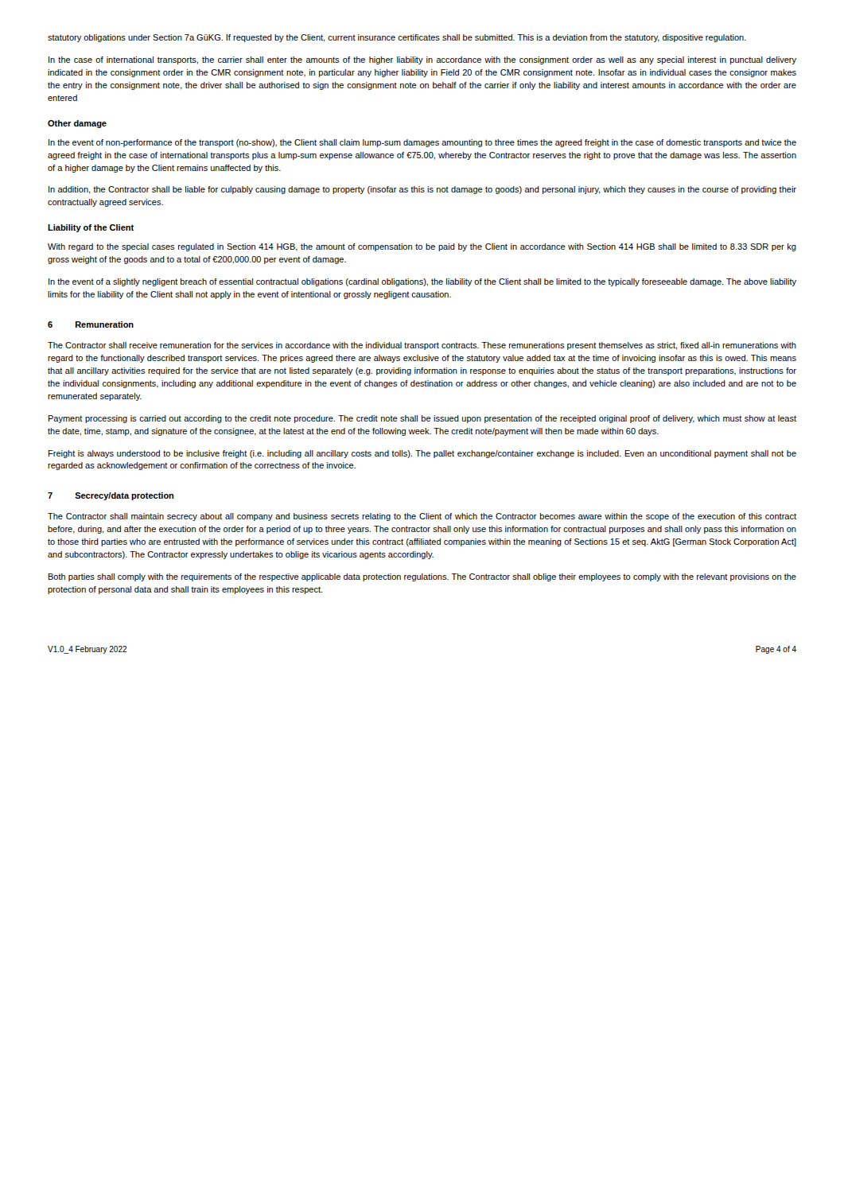statutory obligations under Section 7a GüKG. If requested by the Client, current insurance certificates shall be submitted. This is a deviation from the statutory, dispositive regulation.
In the case of international transports, the carrier shall enter the amounts of the higher liability in accordance with the consignment order as well as any special interest in punctual delivery indicated in the consignment order in the CMR consignment note, in particular any higher liability in Field 20 of the CMR consignment note. Insofar as in individual cases the consignor makes the entry in the consignment note, the driver shall be authorised to sign the consignment note on behalf of the carrier if only the liability and interest amounts in accordance with the order are entered
Other damage
In the event of non-performance of the transport (no-show), the Client shall claim lump-sum damages amounting to three times the agreed freight in the case of domestic transports and twice the agreed freight in the case of international transports plus a lump-sum expense allowance of €75.00, whereby the Contractor reserves the right to prove that the damage was less. The assertion of a higher damage by the Client remains unaffected by this.
In addition, the Contractor shall be liable for culpably causing damage to property (insofar as this is not damage to goods) and personal injury, which they causes in the course of providing their contractually agreed services.
Liability of the Client
With regard to the special cases regulated in Section 414 HGB, the amount of compensation to be paid by the Client in accordance with Section 414 HGB shall be limited to 8.33 SDR per kg gross weight of the goods and to a total of €200,000.00 per event of damage.
In the event of a slightly negligent breach of essential contractual obligations (cardinal obligations), the liability of the Client shall be limited to the typically foreseeable damage. The above liability limits for the liability of the Client shall not apply in the event of intentional or grossly negligent causation.
6 Remuneration
The Contractor shall receive remuneration for the services in accordance with the individual transport contracts. These remunerations present themselves as strict, fixed all-in remunerations with regard to the functionally described transport services. The prices agreed there are always exclusive of the statutory value added tax at the time of invoicing insofar as this is owed. This means that all ancillary activities required for the service that are not listed separately (e.g. providing information in response to enquiries about the status of the transport preparations, instructions for the individual consignments, including any additional expenditure in the event of changes of destination or address or other changes, and vehicle cleaning) are also included and are not to be remunerated separately.
Payment processing is carried out according to the credit note procedure. The credit note shall be issued upon presentation of the receipted original proof of delivery, which must show at least the date, time, stamp, and signature of the consignee, at the latest at the end of the following week. The credit note/payment will then be made within 60 days.
Freight is always understood to be inclusive freight (i.e. including all ancillary costs and tolls). The pallet exchange/container exchange is included. Even an unconditional payment shall not be regarded as acknowledgement or confirmation of the correctness of the invoice.
7 Secrecy/data protection
The Contractor shall maintain secrecy about all company and business secrets relating to the Client of which the Contractor becomes aware within the scope of the execution of this contract before, during, and after the execution of the order for a period of up to three years. The contractor shall only use this information for contractual purposes and shall only pass this information on to those third parties who are entrusted with the performance of services under this contract (affiliated companies within the meaning of Sections 15 et seq. AktG [German Stock Corporation Act] and subcontractors). The Contractor expressly undertakes to oblige its vicarious agents accordingly.
Both parties shall comply with the requirements of the respective applicable data protection regulations. The Contractor shall oblige their employees to comply with the relevant provisions on the protection of personal data and shall train its employees in this respect.
V1.0_4 February 2022 Page 4 of 4